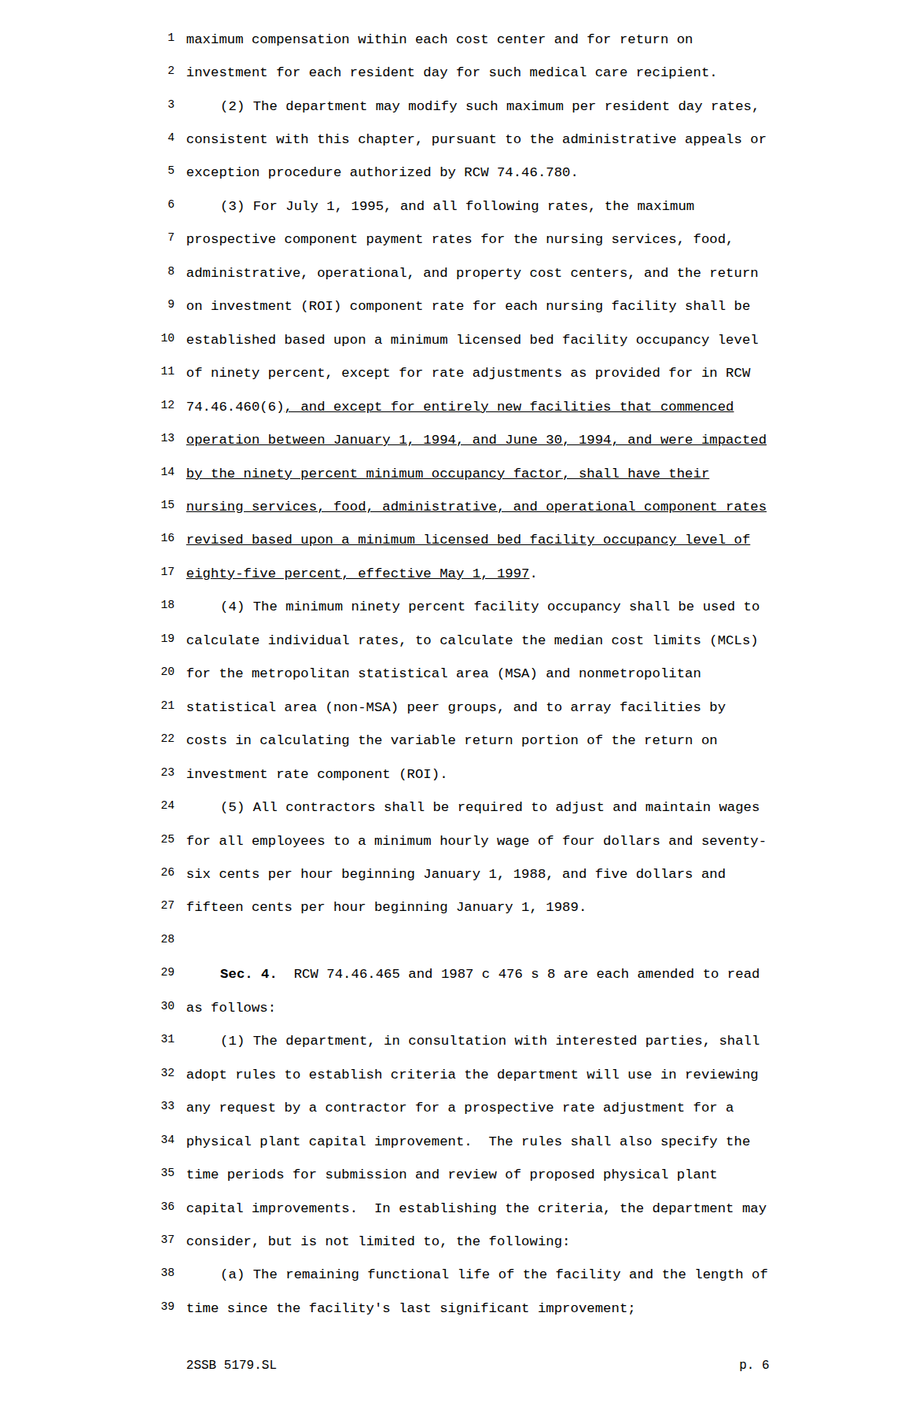maximum compensation within each cost center and for return on
investment for each resident day for such medical care recipient.
(2) The department may modify such maximum per resident day rates,
consistent with this chapter, pursuant to the administrative appeals or
exception procedure authorized by RCW 74.46.780.
(3) For July 1, 1995, and all following rates, the maximum
prospective component payment rates for the nursing services, food,
administrative, operational, and property cost centers, and the return
on investment (ROI) component rate for each nursing facility shall be
established based upon a minimum licensed bed facility occupancy level
of ninety percent, except for rate adjustments as provided for in RCW
74.46.460(6), and except for entirely new facilities that commenced
operation between January 1, 1994, and June 30, 1994, and were impacted
by the ninety percent minimum occupancy factor, shall have their
nursing services, food, administrative, and operational component rates
revised based upon a minimum licensed bed facility occupancy level of
eighty-five percent, effective May 1, 1997.
(4) The minimum ninety percent facility occupancy shall be used to
calculate individual rates, to calculate the median cost limits (MCLs)
for the metropolitan statistical area (MSA) and nonmetropolitan
statistical area (non-MSA) peer groups, and to array facilities by
costs in calculating the variable return portion of the return on
investment rate component (ROI).
(5) All contractors shall be required to adjust and maintain wages
for all employees to a minimum hourly wage of four dollars and seventy-
six cents per hour beginning January 1, 1988, and five dollars and
fifteen cents per hour beginning January 1, 1989.
Sec. 4. RCW 74.46.465 and 1987 c 476 s 8 are each amended to read
as follows:
(1) The department, in consultation with interested parties, shall
adopt rules to establish criteria the department will use in reviewing
any request by a contractor for a prospective rate adjustment for a
physical plant capital improvement. The rules shall also specify the
time periods for submission and review of proposed physical plant
capital improvements. In establishing the criteria, the department may
consider, but is not limited to, the following:
(a) The remaining functional life of the facility and the length of
time since the facility's last significant improvement;
2SSB 5179.SL p. 6